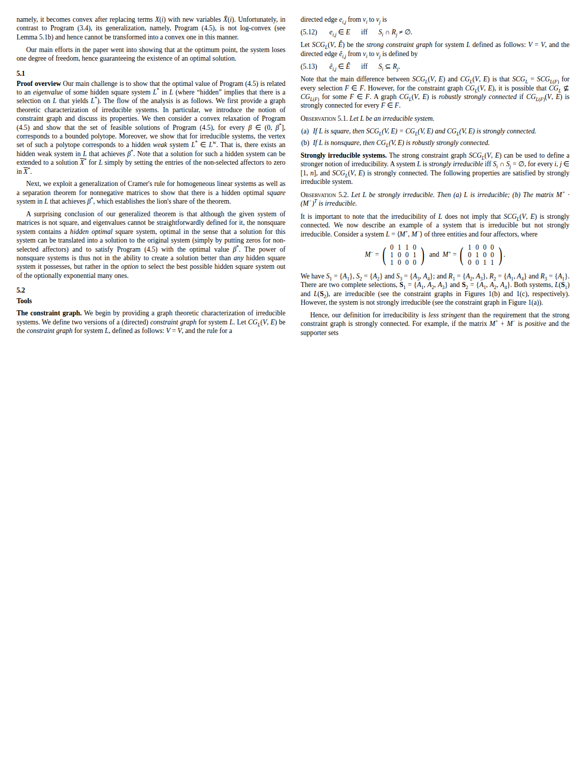namely, it becomes convex after replacing terms X(i) with new variables X̂(i). Unfortunately, in contrast to Program (3.4), its generalization, namely, Program (4.5), is not log-convex (see Lemma 5.1b) and hence cannot be transformed into a convex one in this manner.
Our main efforts in the paper went into showing that at the optimum point, the system loses one degree of freedom, hence guaranteeing the existence of an optimal solution.
5.1
Proof overview
Our main challenge is to show that the optimal value of Program (4.5) is related to an eigenvalue of some hidden square system L* in L (where “hidden” implies that there is a selection on L that yields L*). The flow of the analysis is as follows. We first provide a graph theoretic characterization of irreducible systems. In particular, we introduce the notion of constraint graph and discuss its properties. We then consider a convex relaxation of Program (4.5) and show that the set of feasible solutions of Program (4.5), for every β ∈ (0, β*], corresponds to a bounded polytope. Moreover, we show that for irreducible systems, the vertex set of such a polytope corresponds to a hidden weak system L* ∈ Lw. That is, there exists an hidden weak system in L that achieves β*. Note that a solution for such a hidden system can be extended to a solution X* for L simply by setting the entries of the non-selected affectors to zero in X*.
Next, we exploit a generalization of Cramer's rule for homogeneous linear systems as well as a separation theorem for nonnegative matrices to show that there is a hidden optimal square system in L that achieves β*, which establishes the lion's share of the theorem.
A surprising conclusion of our generalized theorem is that although the given system of matrices is not square, and eigenvalues cannot be straightforwardly defined for it, the nonsquare system contains a hidden optimal square system, optimal in the sense that a solution for this system can be translated into a solution to the original system (simply by putting zeros for non-selected affectors) and to satisfy Program (4.5) with the optimal value β*. The power of nonsquare systems is thus not in the ability to create a solution better than any hidden square system it possesses, but rather in the option to select the best possible hidden square system out of the optionally exponential many ones.
5.2
Tools
The constraint graph.
We begin by providing a graph theoretic characterization of irreducible systems. We define two versions of a (directed) constraint graph for system L. Let CGL(V, E) be the constraint graph for system L, defined as follows: V = V, and the rule for a
directed edge ei,j from vi to vj is
(5.12) ei,j ∈ E iff Si ∩ Rj ≠ ∅.
Let SCGL(V, Ê) be the strong constraint graph for system L defined as follows: V = V, and the directed edge êi,j from vi to vj is defined by
(5.13) êi,j ∈ Ê iff Si ⊆ Rj.
Note that the main difference between SCGL(V, E) and CGL(V, E) is that SCGL = SCGL(F) for every selection F ∈ F. However, for the constraint graph CGL(V, E), it is possible that CGL ⊈ CGL(F) for some F ∈ F. A graph CGL(V, E) is robustly strongly connected if CGL(F)(V, E) is strongly connected for every F ∈ F.
Observation 5.1. Let L be an irreducible system.
(a) If L is square, then SCGL(V, E) = CGL(V, E) and CGL(V, E) is strongly connected.
(b) If L is nonsquare, then CGL(V, E) is robustly strongly connected.
Strongly irreducible systems.
The strong constraint graph SCGL(V, E) can be used to define a stronger notion of irreducibility. A system L is strongly irreducible iff Si ∩ Sj = ∅, for every i, j ∈ [1, n], and SCGL(V, E) is strongly connected. The following properties are satisfied by strongly irreducible system.
Observation 5.2. Let L be strongly irreducible. Then (a) L is irreducible; (b) The matrix M+ · (M−)T is irreducible.
It is important to note that the irreducibility of L does not imply that SCGL(V, E) is strongly connected. We now describe an example of a system that is irreducible but not strongly irreducible. Consider a system L = ⟨M+, M−⟩ of three entities and four affectors, where
M− = (
| 0 | 1 | 1 | 0 |
| 1 | 0 | 0 | 1 |
| 1 | 0 | 0 | 0 |
) and M+ = (
| 1 | 0 | 0 | 0 |
| 0 | 1 | 0 | 0 |
| 0 | 0 | 1 | 1 |
).
We have S1 = {A1}, S2 = {A2} and S3 = {A3, A4}; and R1 = {A2, A3}, R2 = {A1, A4} and R3 = {A1}. There are two complete selections, S1 = {A1, A2, A3} and S2 = {A1, A2, A4}. Both systems, L(S1) and L(S2), are irreducible (see the constraint graphs in Figures 1(b) and 1(c), respectively). However, the system is not strongly irreducible (see the constraint graph in Figure 1(a)).
Hence, our definition for irreducibility is less stringent than the requirement that the strong constraint graph is strongly connected. For example, if the matrix M+ + M− is positive and the supporter sets